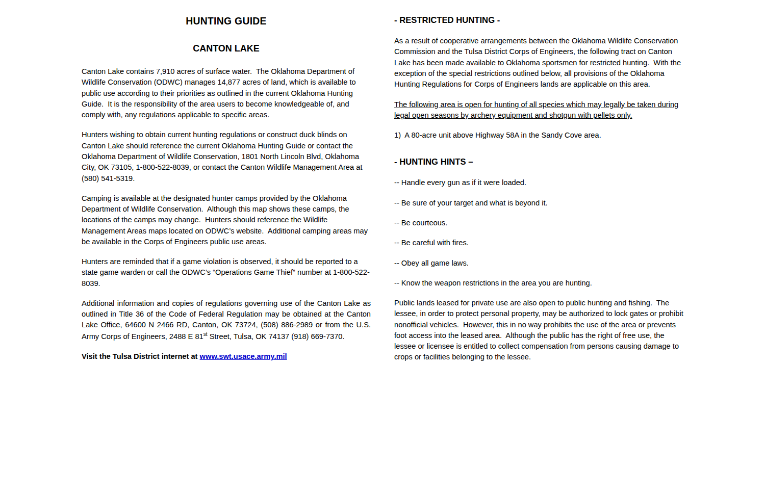HUNTING GUIDE
CANTON LAKE
Canton Lake contains 7,910 acres of surface water. The Oklahoma Department of Wildlife Conservation (ODWC) manages 14,877 acres of land, which is available to public use according to their priorities as outlined in the current Oklahoma Hunting Guide. It is the responsibility of the area users to become knowledgeable of, and comply with, any regulations applicable to specific areas.
Hunters wishing to obtain current hunting regulations or construct duck blinds on Canton Lake should reference the current Oklahoma Hunting Guide or contact the Oklahoma Department of Wildlife Conservation, 1801 North Lincoln Blvd, Oklahoma City, OK 73105, 1-800-522-8039, or contact the Canton Wildlife Management Area at (580) 541-5319.
Camping is available at the designated hunter camps provided by the Oklahoma Department of Wildlife Conservation. Although this map shows these camps, the locations of the camps may change. Hunters should reference the Wildlife Management Areas maps located on ODWC’s website. Additional camping areas may be available in the Corps of Engineers public use areas.
Hunters are reminded that if a game violation is observed, it should be reported to a state game warden or call the ODWC’s “Operations Game Thief” number at 1-800-522-8039.
Additional information and copies of regulations governing use of the Canton Lake as outlined in Title 36 of the Code of Federal Regulation may be obtained at the Canton Lake Office, 64600 N 2466 RD, Canton, OK 73724, (508) 886-2989 or from the U.S. Army Corps of Engineers, 2488 E 81st Street, Tulsa, OK 74137 (918) 669-7370.
Visit the Tulsa District internet at www.swt.usace.army.mil
- RESTRICTED HUNTING -
As a result of cooperative arrangements between the Oklahoma Wildlife Conservation Commission and the Tulsa District Corps of Engineers, the following tract on Canton Lake has been made available to Oklahoma sportsmen for restricted hunting. With the exception of the special restrictions outlined below, all provisions of the Oklahoma Hunting Regulations for Corps of Engineers lands are applicable on this area.
The following area is open for hunting of all species which may legally be taken during legal open seasons by archery equipment and shotgun with pellets only.
1) A 80-acre unit above Highway 58A in the Sandy Cove area.
- HUNTING HINTS –
-- Handle every gun as if it were loaded.
-- Be sure of your target and what is beyond it.
-- Be courteous.
-- Be careful with fires.
-- Obey all game laws.
-- Know the weapon restrictions in the area you are hunting.
Public lands leased for private use are also open to public hunting and fishing. The lessee, in order to protect personal property, may be authorized to lock gates or prohibit nonofficial vehicles. However, this in no way prohibits the use of the area or prevents foot access into the leased area. Although the public has the right of free use, the lessee or licensee is entitled to collect compensation from persons causing damage to crops or facilities belonging to the lessee.